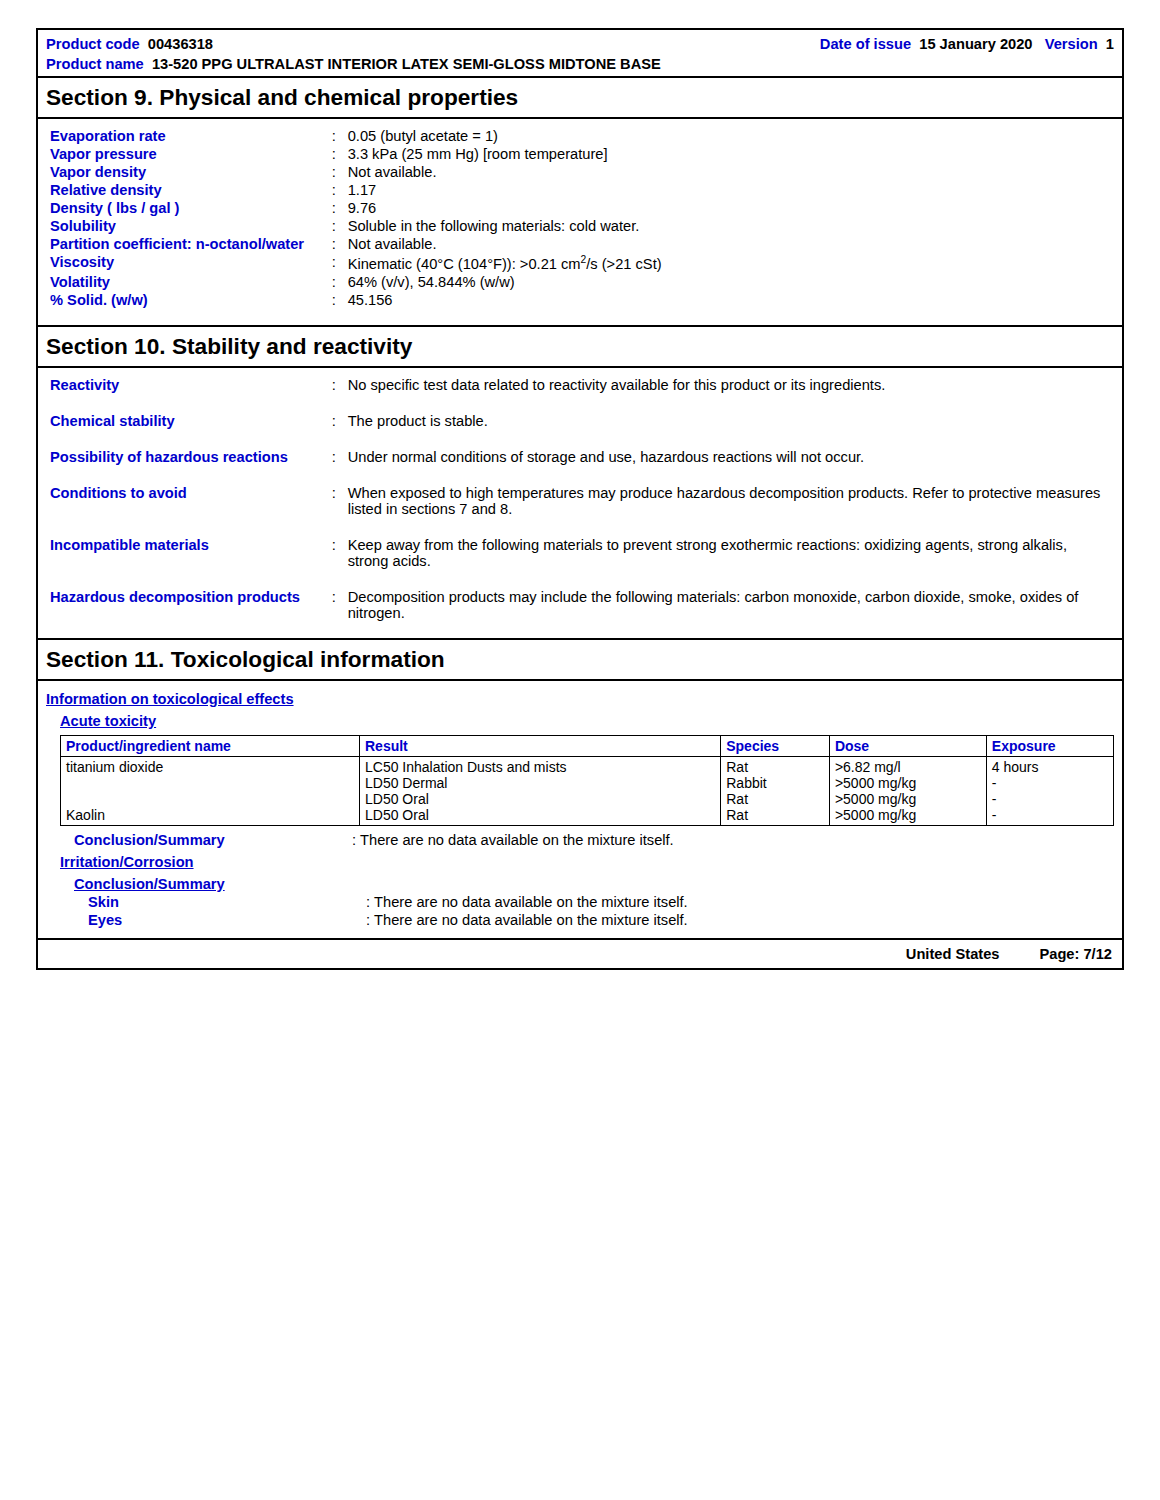Product code 00436318
Date of issue 15 January 2020 Version 1
Product name 13-520 PPG ULTRALAST INTERIOR LATEX SEMI-GLOSS MIDTONE BASE
Section 9. Physical and chemical properties
| Evaporation rate | : | 0.05 (butyl acetate = 1) |
| Vapor pressure | : | 3.3 kPa (25 mm Hg) [room temperature] |
| Vapor density | : | Not available. |
| Relative density | : | 1.17 |
| Density ( lbs / gal ) | : | 9.76 |
| Solubility | : | Soluble in the following materials: cold water. |
| Partition coefficient: n-octanol/water | : | Not available. |
| Viscosity | : | Kinematic (40°C (104°F)): >0.21 cm 2 /s (>21 cSt) |
| Volatility | : | 64% (v/v), 54.844% (w/w) |
| % Solid. (w/w) | : | 45.156 |
Section 10. Stability and reactivity
| Reactivity | : | No specific test data related to reactivity available for this product or its ingredients. |
| Chemical stability | : | The product is stable. |
| Possibility of hazardous reactions | : | Under normal conditions of storage and use, hazardous reactions will not occur. |
| Conditions to avoid | : | When exposed to high temperatures may produce hazardous decomposition products. Refer to protective measures listed in sections 7 and 8. |
| Incompatible materials | : | Keep away from the following materials to prevent strong exothermic reactions: oxidizing agents, strong alkalis, strong acids. |
| Hazardous decomposition products | : | Decomposition products may include the following materials: carbon monoxide, carbon dioxide, smoke, oxides of nitrogen. |
Section 11. Toxicological information
Information on toxicological effects
Acute toxicity
| Product/ingredient name | Result | Species | Dose | Exposure |
| --- | --- | --- | --- | --- |
| titanium dioxide Kaolin | LC50 Inhalation Dusts and mists LD50 Dermal LD50 Oral LD50 Oral | Rat Rabbit Rat Rat | >6.82 mg/l >5000 mg/kg >5000 mg/kg >5000 mg/kg | 4 hours - - - |
Conclusion/Summary
:
There are no data available on the mixture itself.
Irritation/Corrosion
Conclusion/Summary
Skin
:
There are no data available on the mixture itself.
Eyes
:
There are no data available on the mixture itself.
United States
Page: 7/12